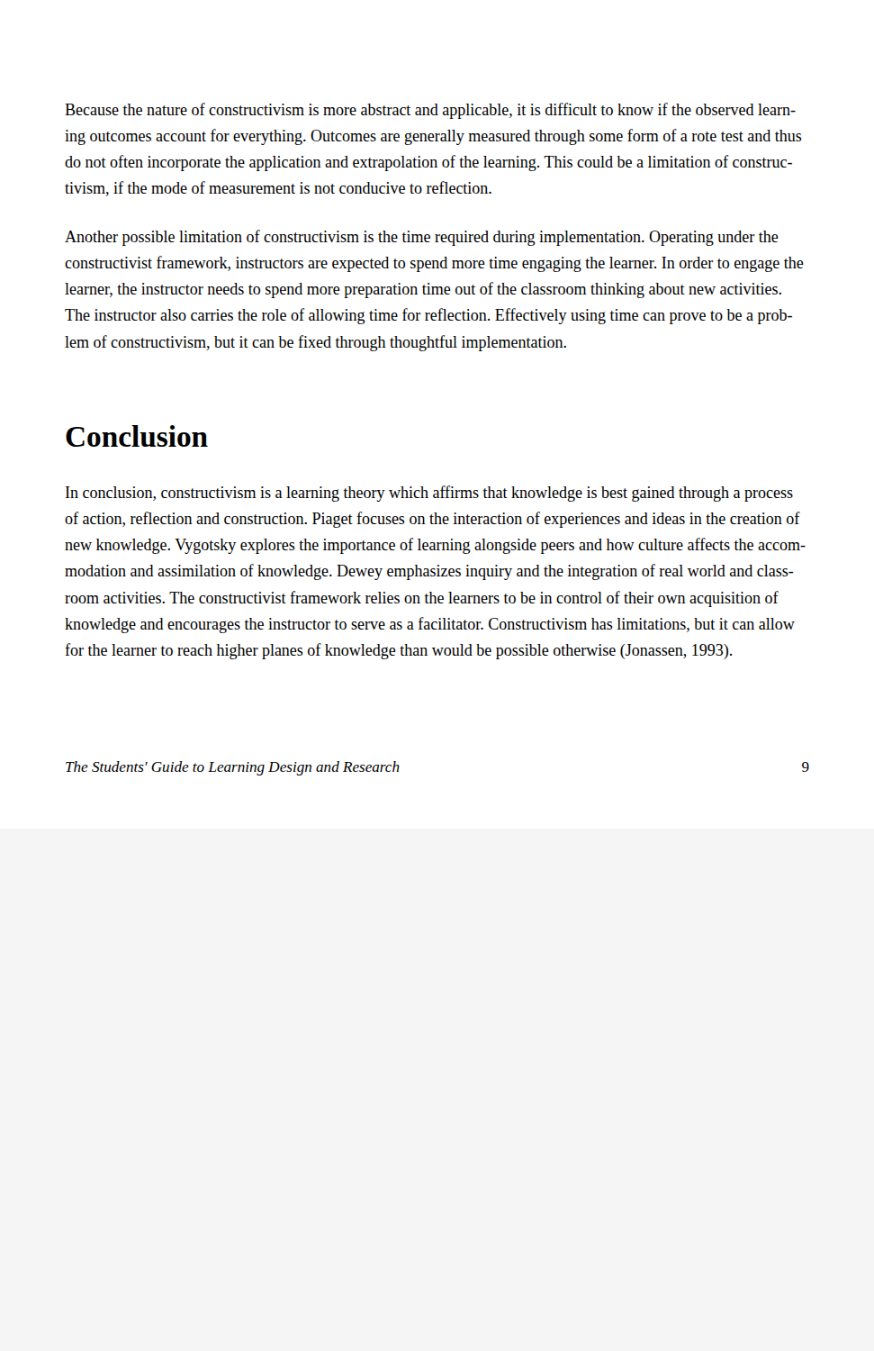Because the nature of constructivism is more abstract and applicable, it is difficult to know if the observed learning outcomes account for everything. Outcomes are generally measured through some form of a rote test and thus do not often incorporate the application and extrapolation of the learning. This could be a limitation of constructivism, if the mode of measurement is not conducive to reflection.
Another possible limitation of constructivism is the time required during implementation. Operating under the constructivist framework, instructors are expected to spend more time engaging the learner. In order to engage the learner, the instructor needs to spend more preparation time out of the classroom thinking about new activities. The instructor also carries the role of allowing time for reflection. Effectively using time can prove to be a problem of constructivism, but it can be fixed through thoughtful implementation.
Conclusion
In conclusion, constructivism is a learning theory which affirms that knowledge is best gained through a process of action, reflection and construction. Piaget focuses on the interaction of experiences and ideas in the creation of new knowledge. Vygotsky explores the importance of learning alongside peers and how culture affects the accommodation and assimilation of knowledge. Dewey emphasizes inquiry and the integration of real world and classroom activities. The constructivist framework relies on the learners to be in control of their own acquisition of knowledge and encourages the instructor to serve as a facilitator. Constructivism has limitations, but it can allow for the learner to reach higher planes of knowledge than would be possible otherwise (Jonassen, 1993).
The Students' Guide to Learning Design and Research 9